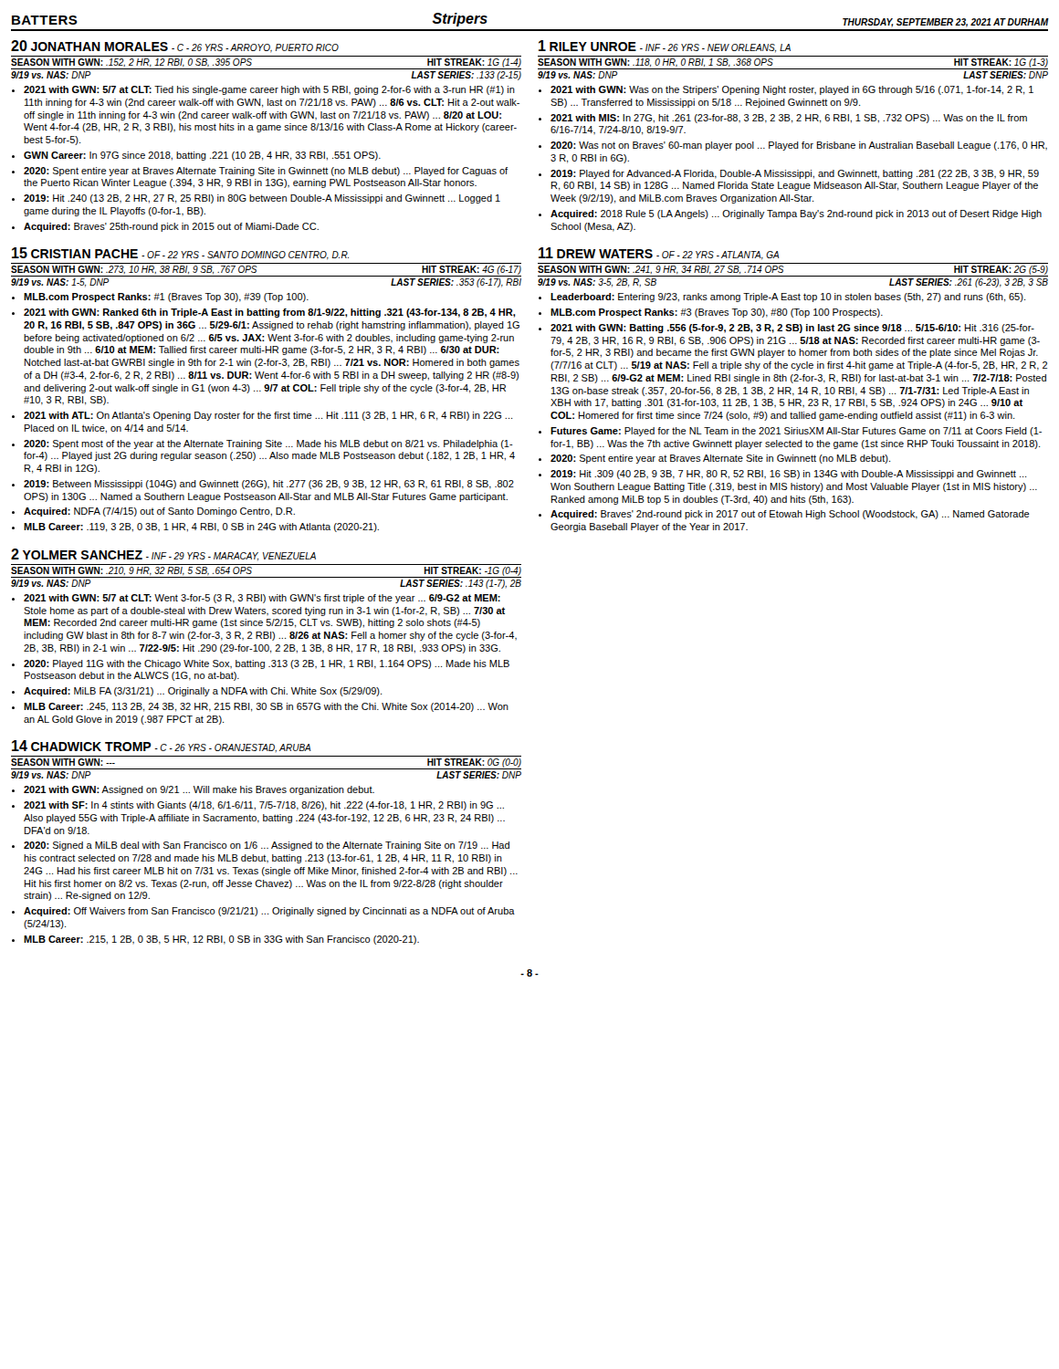BATTERS
Stripers
THURSDAY, SEPTEMBER 23, 2021 AT DURHAM
20 JONATHAN MORALES - C - 26 YRS - ARROYO, PUERTO RICO
SEASON WITH GWN: .152, 2 HR, 12 RBI, 0 SB, .395 OPS HIT STREAK: 1G (1-4)
9/19 vs. NAS: DNP LAST SERIES: .133 (2-15)
2021 with GWN: 5/7 at CLT: Tied his single-game career high with 5 RBI, going 2-for-6 with a 3-run HR (#1) in 11th inning for 4-3 win (2nd career walk-off with GWN, last on 7/21/18 vs. PAW) ... 8/6 vs. CLT: Hit a 2-out walk-off single in 11th inning for 4-3 win (2nd career walk-off with GWN, last on 7/21/18 vs. PAW) ... 8/20 at LOU: Went 4-for-4 (2B, HR, 2 R, 3 RBI), his most hits in a game since 8/13/16 with Class-A Rome at Hickory (career-best 5-for-5).
GWN Career: In 97G since 2018, batting .221 (10 2B, 4 HR, 33 RBI, .551 OPS).
2020: Spent entire year at Braves Alternate Training Site in Gwinnett (no MLB debut) ... Played for Caguas of the Puerto Rican Winter League (.394, 3 HR, 9 RBI in 13G), earning PWL Postseason All-Star honors.
2019: Hit .240 (13 2B, 2 HR, 27 R, 25 RBI) in 80G between Double-A Mississippi and Gwinnett ... Logged 1 game during the IL Playoffs (0-for-1, BB).
Acquired: Braves' 25th-round pick in 2015 out of Miami-Dade CC.
15 CRISTIAN PACHE - OF - 22 YRS - SANTO DOMINGO CENTRO, D.R.
SEASON WITH GWN: .273, 10 HR, 38 RBI, 9 SB, .767 OPS HIT STREAK: 4G (6-17)
9/19 vs. NAS: 1-5, DNP LAST SERIES: .353 (6-17), RBI
MLB.com Prospect Ranks: #1 (Braves Top 30), #39 (Top 100).
2021 with GWN: Ranked 6th in Triple-A East in batting from 8/1-9/22, hitting .321 (43-for-134, 8 2B, 4 HR, 20 R, 16 RBI, 5 SB, .847 OPS) in 36G ... 5/29-6/1: Assigned to rehab (right hamstring inflammation), played 1G before being activated/optioned on 6/2 ... 6/5 vs. JAX: Went 3-for-6 with 2 doubles, including game-tying 2-run double in 9th ... 6/10 at MEM: Tallied first career multi-HR game (3-for-5, 2 HR, 3 R, 4 RBI) ... 6/30 at DUR: Notched last-at-bat GWRBI single in 9th for 2-1 win (2-for-3, 2B, RBI) ... 7/21 vs. NOR: Homered in both games of a DH (#3-4, 2-for-6, 2 R, 2 RBI) ... 8/11 vs. DUR: Went 4-for-6 with 5 RBI in a DH sweep, tallying 2 HR (#8-9) and delivering 2-out walk-off single in G1 (won 4-3) ... 9/7 at COL: Fell triple shy of the cycle (3-for-4, 2B, HR #10, 3 R, RBI, SB).
2021 with ATL: On Atlanta's Opening Day roster for the first time ... Hit .111 (3 2B, 1 HR, 6 R, 4 RBI) in 22G ... Placed on IL twice, on 4/14 and 5/14.
2020: Spent most of the year at the Alternate Training Site ... Made his MLB debut on 8/21 vs. Philadelphia (1-for-4) ... Played just 2G during regular season (.250) ... Also made MLB Postseason debut (.182, 1 2B, 1 HR, 4 R, 4 RBI in 12G).
2019: Between Mississippi (104G) and Gwinnett (26G), hit .277 (36 2B, 9 3B, 12 HR, 63 R, 61 RBI, 8 SB, .802 OPS) in 130G ... Named a Southern League Postseason All-Star and MLB All-Star Futures Game participant.
Acquired: NDFA (7/4/15) out of Santo Domingo Centro, D.R.
MLB Career: .119, 3 2B, 0 3B, 1 HR, 4 RBI, 0 SB in 24G with Atlanta (2020-21).
2 YOLMER SANCHEZ - INF - 29 YRS - MARACAY, VENEZUELA
SEASON WITH GWN: .210, 9 HR, 32 RBI, 5 SB, .654 OPS HIT STREAK: -1G (0-4)
9/19 vs. NAS: DNP LAST SERIES: .143 (1-7), 2B
2021 with GWN: 5/7 at CLT: Went 3-for-5 (3 R, 3 RBI) with GWN's first triple of the year ... 6/9-G2 at MEM: Stole home as part of a double-steal with Drew Waters, scored tying run in 3-1 win (1-for-2, R, SB) ... 7/30 at MEM: Recorded 2nd career multi-HR game (1st since 5/2/15, CLT vs. SWB), hitting 2 solo shots (#4-5) including GW blast in 8th for 8-7 win (2-for-3, 3 R, 2 RBI) ... 8/26 at NAS: Fell a homer shy of the cycle (3-for-4, 2B, 3B, RBI) in 2-1 win ... 7/22-9/5: Hit .290 (29-for-100, 2 2B, 1 3B, 8 HR, 17 R, 18 RBI, .933 OPS) in 33G.
2020: Played 11G with the Chicago White Sox, batting .313 (3 2B, 1 HR, 1 RBI, 1.164 OPS) ... Made his MLB Postseason debut in the ALWCS (1G, no at-bat).
Acquired: MiLB FA (3/31/21) ... Originally a NDFA with Chi. White Sox (5/29/09).
MLB Career: .245, 113 2B, 24 3B, 32 HR, 215 RBI, 30 SB in 657G with the Chi. White Sox (2014-20) ... Won an AL Gold Glove in 2019 (.987 FPCT at 2B).
14 CHADWICK TROMP - C - 26 YRS - ORANJESTAD, ARUBA
SEASON WITH GWN: ---HIT STREAK: 0G (0-0)
9/19 vs. NAS: DNP LAST SERIES: DNP
2021 with GWN: Assigned on 9/21 ... Will make his Braves organization debut.
2021 with SF: In 4 stints with Giants (4/18, 6/1-6/11, 7/5-7/18, 8/26), hit .222 (4-for-18, 1 HR, 2 RBI) in 9G ... Also played 55G with Triple-A affiliate in Sacramento, batting .224 (43-for-192, 12 2B, 6 HR, 23 R, 24 RBI) ... DFA'd on 9/18.
2020: Signed a MiLB deal with San Francisco on 1/6 ... Assigned to the Alternate Training Site on 7/19 ... Had his contract selected on 7/28 and made his MLB debut, batting .213 (13-for-61, 1 2B, 4 HR, 11 R, 10 RBI) in 24G ... Had his first career MLB hit on 7/31 vs. Texas (single off Mike Minor, finished 2-for-4 with 2B and RBI) ... Hit his first homer on 8/2 vs. Texas (2-run, off Jesse Chavez) ... Was on the IL from 9/22-8/28 (right shoulder strain) ... Re-signed on 12/9.
Acquired: Off Waivers from San Francisco (9/21/21) ... Originally signed by Cincinnati as a NDFA out of Aruba (5/24/13).
MLB Career: .215, 1 2B, 0 3B, 5 HR, 12 RBI, 0 SB in 33G with San Francisco (2020-21).
1 RILEY UNROE - INF - 26 YRS - NEW ORLEANS, LA
SEASON WITH GWN: .118, 0 HR, 0 RBI, 1 SB, .368 OPS HIT STREAK: 1G (1-3)
9/19 vs. NAS: DNP LAST SERIES: DNP
2021 with GWN: Was on the Stripers' Opening Night roster, played in 6G through 5/16 (.071, 1-for-14, 2 R, 1 SB) ... Transferred to Mississippi on 5/18 ... Rejoined Gwinnett on 9/9.
2021 with MIS: In 27G, hit .261 (23-for-88, 3 2B, 2 3B, 2 HR, 6 RBI, 1 SB, .732 OPS) ... Was on the IL from 6/16-7/14, 7/24-8/10, 8/19-9/7.
2020: Was not on Braves' 60-man player pool ... Played for Brisbane in Australian Baseball League (.176, 0 HR, 3 R, 0 RBI in 6G).
2019: Played for Advanced-A Florida, Double-A Mississippi, and Gwinnett, batting .281 (22 2B, 3 3B, 9 HR, 59 R, 60 RBI, 14 SB) in 128G ... Named Florida State League Midseason All-Star, Southern League Player of the Week (9/2/19), and MiLB.com Braves Organization All-Star.
Acquired: 2018 Rule 5 (LA Angels) ... Originally Tampa Bay's 2nd-round pick in 2013 out of Desert Ridge High School (Mesa, AZ).
11 DREW WATERS - OF - 22 YRS - ATLANTA, GA
SEASON WITH GWN: .241, 9 HR, 34 RBI, 27 SB, .714 OPS HIT STREAK: 2G (5-9)
9/19 vs. NAS: 3-5, 2B, R, SB LAST SERIES: .261 (6-23), 3 2B, 3 SB
Leaderboard: Entering 9/23, ranks among Triple-A East top 10 in stolen bases (5th, 27) and runs (6th, 65).
MLB.com Prospect Ranks: #3 (Braves Top 30), #80 (Top 100 Prospects).
2021 with GWN: Batting .556 (5-for-9, 2 2B, 3 R, 2 SB) in last 2G since 9/18 ... 5/15-6/10: Hit .316 (25-for-79, 4 2B, 3 HR, 16 R, 9 RBI, 6 SB, .906 OPS) in 21G ... 5/18 at NAS: Recorded first career multi-HR game (3-for-5, 2 HR, 3 RBI) and became the first GWN player to homer from both sides of the plate since Mel Rojas Jr. (7/7/16 at CLT) ... 5/19 at NAS: Fell a triple shy of the cycle in first 4-hit game at Triple-A (4-for-5, 2B, HR, 2 R, 2 RBI, 2 SB) ... 6/9-G2 at MEM: Lined RBI single in 8th (2-for-3, R, RBI) for last-at-bat 3-1 win ... 7/2-7/18: Posted 13G on-base streak (.357, 20-for-56, 8 2B, 1 3B, 2 HR, 14 R, 10 RBI, 4 SB) ... 7/1-7/31: Led Triple-A East in XBH with 17, batting .301 (31-for-103, 11 2B, 1 3B, 5 HR, 23 R, 17 RBI, 5 SB, .924 OPS) in 24G ... 9/10 at COL: Homered for first time since 7/24 (solo, #9) and tallied game-ending outfield assist (#11) in 6-3 win.
Futures Game: Played for the NL Team in the 2021 SiriusXM All-Star Futures Game on 7/11 at Coors Field (1-for-1, BB) ... Was the 7th active Gwinnett player selected to the game (1st since RHP Touki Toussaint in 2018).
2020: Spent entire year at Braves Alternate Site in Gwinnett (no MLB debut).
2019: Hit .309 (40 2B, 9 3B, 7 HR, 80 R, 52 RBI, 16 SB) in 134G with Double-A Mississippi and Gwinnett ... Won Southern League Batting Title (.319, best in MIS history) and Most Valuable Player (1st in MIS history) ... Ranked among MiLB top 5 in doubles (T-3rd, 40) and hits (5th, 163).
Acquired: Braves' 2nd-round pick in 2017 out of Etowah High School (Woodstock, GA) ... Named Gatorade Georgia Baseball Player of the Year in 2017.
- 8 -